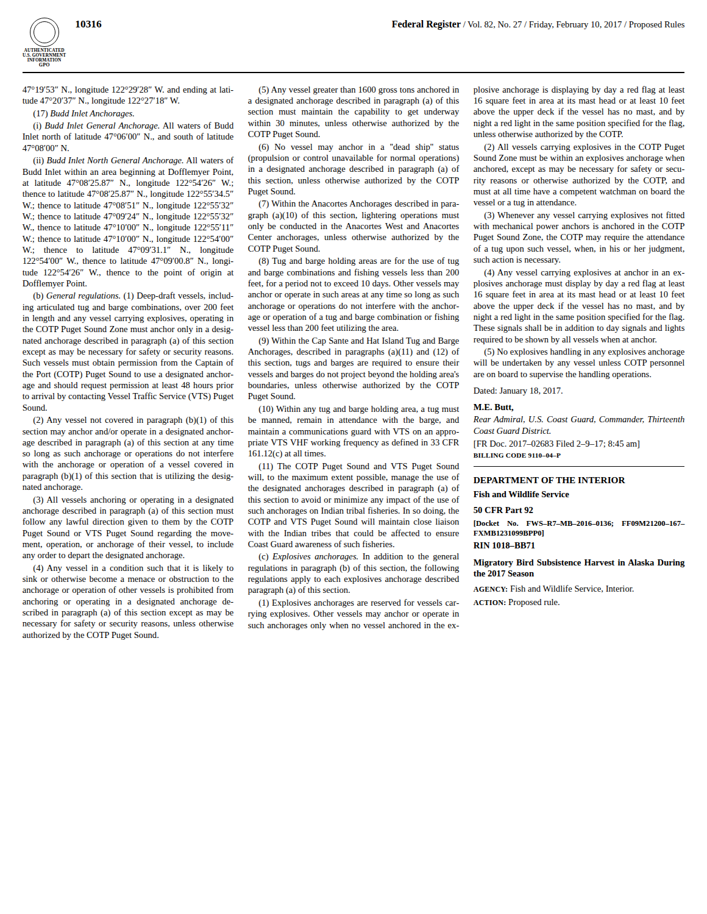Authenticated
U.S. Government
Information
GPO
10316
Federal Register / Vol. 82, No. 27 / Friday, February 10, 2017 / Proposed Rules
47°19′53″ N., longitude 122°29′28″ W. and ending at latitude 47°20′37″ N., longitude 122°27′18″ W.
(17) Budd Inlet Anchorages.
(i) Budd Inlet General Anchorage. All waters of Budd Inlet north of latitude 47°06′00″ N., and south of latitude 47°08′00″ N.
(ii) Budd Inlet North General Anchorage. All waters of Budd Inlet within an area beginning at Dofflemyer Point, at latitude 47°08′25.87″ N., longitude 122°54′26″ W.; thence to latitude 47°08′25.87″ N., longitude 122°55′34.5″ W.; thence to latitude 47°08′51″ N., longitude 122°55′32″ W.; thence to latitude 47°09′24″ N., longitude 122°55′32″ W., thence to latitude 47°10′00″ N., longitude 122°55′11″ W.; thence to latitude 47°10′00″ N., longitude 122°54′00″ W.; thence to latitude 47°09′31.1″ N., longitude 122°54′00″ W., thence to latitude 47°09′00.8″ N., longitude 122°54′26″ W., thence to the point of origin at Dofflemyer Point.
(b) General regulations. (1) Deep-draft vessels, including articulated tug and barge combinations, over 200 feet in length and any vessel carrying explosives, operating in the COTP Puget Sound Zone must anchor only in a designated anchorage described in paragraph (a) of this section except as may be necessary for safety or security reasons. Such vessels must obtain permission from the Captain of the Port (COTP) Puget Sound to use a designated anchorage and should request permission at least 48 hours prior to arrival by contacting Vessel Traffic Service (VTS) Puget Sound.
(2) Any vessel not covered in paragraph (b)(1) of this section may anchor and/or operate in a designated anchorage described in paragraph (a) of this section at any time so long as such anchorage or operations do not interfere with the anchorage or operation of a vessel covered in paragraph (b)(1) of this section that is utilizing the designated anchorage.
(3) All vessels anchoring or operating in a designated anchorage described in paragraph (a) of this section must follow any lawful direction given to them by the COTP Puget Sound or VTS Puget Sound regarding the movement, operation, or anchorage of their vessel, to include any order to depart the designated anchorage.
(4) Any vessel in a condition such that it is likely to sink or otherwise become a menace or obstruction to the anchorage or operation of other vessels is prohibited from anchoring or operating in a designated anchorage described in paragraph (a) of this section except as may be necessary for safety or security reasons, unless otherwise authorized by the COTP Puget Sound.
(5) Any vessel greater than 1600 gross tons anchored in a designated anchorage described in paragraph (a) of this section must maintain the capability to get underway within 30 minutes, unless otherwise authorized by the COTP Puget Sound.
(6) No vessel may anchor in a ''dead ship'' status (propulsion or control unavailable for normal operations) in a designated anchorage described in paragraph (a) of this section, unless otherwise authorized by the COTP Puget Sound.
(7) Within the Anacortes Anchorages described in paragraph (a)(10) of this section, lightering operations must only be conducted in the Anacortes West and Anacortes Center anchorages, unless otherwise authorized by the COTP Puget Sound.
(8) Tug and barge holding areas are for the use of tug and barge combinations and fishing vessels less than 200 feet, for a period not to exceed 10 days. Other vessels may anchor or operate in such areas at any time so long as such anchorage or operations do not interfere with the anchorage or operation of a tug and barge combination or fishing vessel less than 200 feet utilizing the area.
(9) Within the Cap Sante and Hat Island Tug and Barge Anchorages, described in paragraphs (a)(11) and (12) of this section, tugs and barges are required to ensure their vessels and barges do not project beyond the holding area's boundaries, unless otherwise authorized by the COTP Puget Sound.
(10) Within any tug and barge holding area, a tug must be manned, remain in attendance with the barge, and maintain a communications guard with VTS on an appropriate VTS VHF working frequency as defined in 33 CFR 161.12(c) at all times.
(11) The COTP Puget Sound and VTS Puget Sound will, to the maximum extent possible, manage the use of the designated anchorages described in paragraph (a) of this section to avoid or minimize any impact of the use of such anchorages on Indian tribal fisheries. In so doing, the COTP and VTS Puget Sound will maintain close liaison with the Indian tribes that could be affected to ensure Coast Guard awareness of such fisheries.
(c) Explosives anchorages. In addition to the general regulations in paragraph (b) of this section, the following regulations apply to each explosives anchorage described paragraph (a) of this section.
(1) Explosives anchorages are reserved for vessels carrying explosives. Other vessels may anchor or operate in such anchorages only when no vessel anchored in the explosive anchorage is displaying by day a red flag at least 16 square feet in area at its mast head or at least 10 feet above the upper deck if the vessel has no mast, and by night a red light in the same position specified for the flag, unless otherwise authorized by the COTP.
(2) All vessels carrying explosives in the COTP Puget Sound Zone must be within an explosives anchorage when anchored, except as may be necessary for safety or security reasons or otherwise authorized by the COTP, and must at all time have a competent watchman on board the vessel or a tug in attendance.
(3) Whenever any vessel carrying explosives not fitted with mechanical power anchors is anchored in the COTP Puget Sound Zone, the COTP may require the attendance of a tug upon such vessel, when, in his or her judgment, such action is necessary.
(4) Any vessel carrying explosives at anchor in an explosives anchorage must display by day a red flag at least 16 square feet in area at its mast head or at least 10 feet above the upper deck if the vessel has no mast, and by night a red light in the same position specified for the flag. These signals shall be in addition to day signals and lights required to be shown by all vessels when at anchor.
(5) No explosives handling in any explosives anchorage will be undertaken by any vessel unless COTP personnel are on board to supervise the handling operations.
Dated: January 18, 2017.
M.E. Butt,
Rear Admiral, U.S. Coast Guard, Commander, Thirteenth Coast Guard District.
[FR Doc. 2017–02683 Filed 2–9–17; 8:45 am]
BILLING CODE 9110–04–P
DEPARTMENT OF THE INTERIOR
Fish and Wildlife Service
50 CFR Part 92
[Docket No. FWS–R7–MB–2016–0136; FF09M21200–167–FXMB1231099BPP0]
RIN 1018–BB71
Migratory Bird Subsistence Harvest in Alaska During the 2017 Season
AGENCY: Fish and Wildlife Service, Interior.
ACTION: Proposed rule.